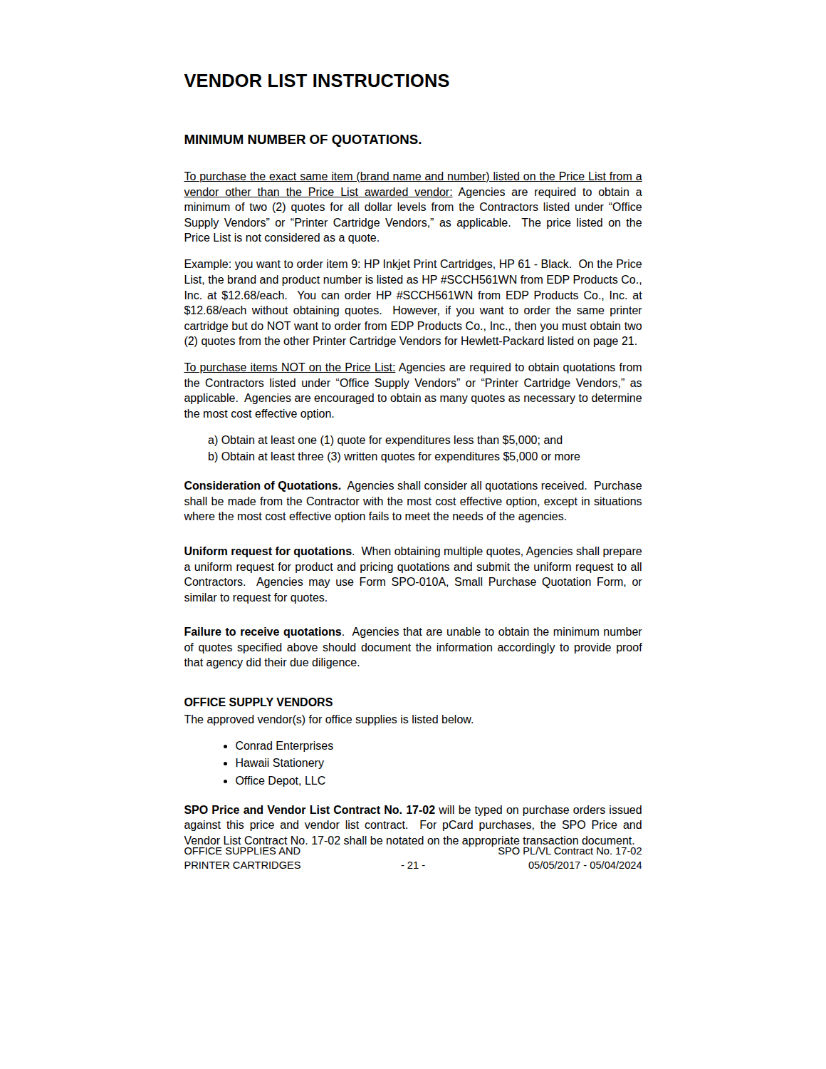VENDOR LIST INSTRUCTIONS
MINIMUM NUMBER OF QUOTATIONS.
To purchase the exact same item (brand name and number) listed on the Price List from a vendor other than the Price List awarded vendor: Agencies are required to obtain a minimum of two (2) quotes for all dollar levels from the Contractors listed under “Office Supply Vendors” or “Printer Cartridge Vendors,” as applicable. The price listed on the Price List is not considered as a quote.
Example: you want to order item 9: HP Inkjet Print Cartridges, HP 61 - Black. On the Price List, the brand and product number is listed as HP #SCCH561WN from EDP Products Co., Inc. at $12.68/each. You can order HP #SCCH561WN from EDP Products Co., Inc. at $12.68/each without obtaining quotes. However, if you want to order the same printer cartridge but do NOT want to order from EDP Products Co., Inc., then you must obtain two (2) quotes from the other Printer Cartridge Vendors for Hewlett-Packard listed on page 21.
To purchase items NOT on the Price List: Agencies are required to obtain quotations from the Contractors listed under “Office Supply Vendors” or “Printer Cartridge Vendors,” as applicable. Agencies are encouraged to obtain as many quotes as necessary to determine the most cost effective option.
a) Obtain at least one (1) quote for expenditures less than $5,000; and
b) Obtain at least three (3) written quotes for expenditures $5,000 or more
Consideration of Quotations. Agencies shall consider all quotations received. Purchase shall be made from the Contractor with the most cost effective option, except in situations where the most cost effective option fails to meet the needs of the agencies.
Uniform request for quotations. When obtaining multiple quotes, Agencies shall prepare a uniform request for product and pricing quotations and submit the uniform request to all Contractors. Agencies may use Form SPO-010A, Small Purchase Quotation Form, or similar to request for quotes.
Failure to receive quotations. Agencies that are unable to obtain the minimum number of quotes specified above should document the information accordingly to provide proof that agency did their due diligence.
OFFICE SUPPLY VENDORS
The approved vendor(s) for office supplies is listed below.
Conrad Enterprises
Hawaii Stationery
Office Depot, LLC
SPO Price and Vendor List Contract No. 17-02 will be typed on purchase orders issued against this price and vendor list contract. For pCard purchases, the SPO Price and Vendor List Contract No. 17-02 shall be notated on the appropriate transaction document.
| OFFICE SUPPLIES AND | | SPO PL/VL Contract No. 17-02 |
| PRINTER CARTRIDGES | - 21 - | 05/05/2017 - 05/04/2024 |